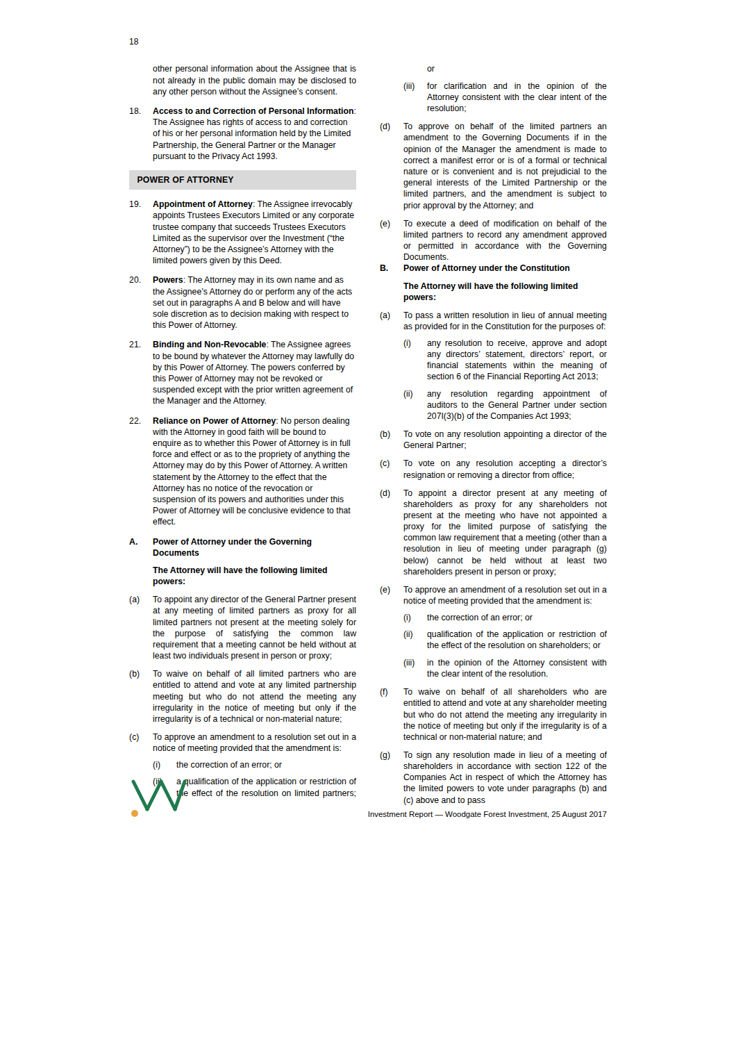18
other personal information about the Assignee that is not already in the public domain may be disclosed to any other person without the Assignee’s consent.
18. Access to and Correction of Personal Information: The Assignee has rights of access to and correction of his or her personal information held by the Limited Partnership, the General Partner or the Manager pursuant to the Privacy Act 1993.
POWER OF ATTORNEY
19. Appointment of Attorney: The Assignee irrevocably appoints Trustees Executors Limited or any corporate trustee company that succeeds Trustees Executors Limited as the supervisor over the Investment (“the Attorney”) to be the Assignee’s Attorney with the limited powers given by this Deed.
20. Powers: The Attorney may in its own name and as the Assignee’s Attorney do or perform any of the acts set out in paragraphs A and B below and will have sole discretion as to decision making with respect to this Power of Attorney.
21. Binding and Non-Revocable: The Assignee agrees to be bound by whatever the Attorney may lawfully do by this Power of Attorney. The powers conferred by this Power of Attorney may not be revoked or suspended except with the prior written agreement of the Manager and the Attorney.
22. Reliance on Power of Attorney: No person dealing with the Attorney in good faith will be bound to enquire as to whether this Power of Attorney is in full force and effect or as to the propriety of anything the Attorney may do by this Power of Attorney. A written statement by the Attorney to the effect that the Attorney has no notice of the revocation or suspension of its powers and authorities under this Power of Attorney will be conclusive evidence to that effect.
A. Power of Attorney under the Governing Documents
The Attorney will have the following limited powers:
(a) To appoint any director of the General Partner present at any meeting of limited partners as proxy for all limited partners not present at the meeting solely for the purpose of satisfying the common law requirement that a meeting cannot be held without at least two individuals present in person or proxy;
(b) To waive on behalf of all limited partners who are entitled to attend and vote at any limited partnership meeting but who do not attend the meeting any irregularity in the notice of meeting but only if the irregularity is of a technical or non-material nature;
(c) To approve an amendment to a resolution set out in a notice of meeting provided that the amendment is:
(i) the correction of an error; or
(ii) a qualification of the application or restriction of the effect of the resolution on limited partners; or
(iii) for clarification and in the opinion of the Attorney consistent with the clear intent of the resolution;
(d) To approve on behalf of the limited partners an amendment to the Governing Documents if in the opinion of the Manager the amendment is made to correct a manifest error or is of a formal or technical nature or is convenient and is not prejudicial to the general interests of the Limited Partnership or the limited partners, and the amendment is subject to prior approval by the Attorney; and
(e) To execute a deed of modification on behalf of the limited partners to record any amendment approved or permitted in accordance with the Governing Documents.
B. Power of Attorney under the Constitution
The Attorney will have the following limited powers:
(a) To pass a written resolution in lieu of annual meeting as provided for in the Constitution for the purposes of:
(i) any resolution to receive, approve and adopt any directors’ statement, directors’ report, or financial statements within the meaning of section 6 of the Financial Reporting Act 2013;
(ii) any resolution regarding appointment of auditors to the General Partner under section 207I(3)(b) of the Companies Act 1993;
(b) To vote on any resolution appointing a director of the General Partner;
(c) To vote on any resolution accepting a director’s resignation or removing a director from office;
(d) To appoint a director present at any meeting of shareholders as proxy for any shareholders not present at the meeting who have not appointed a proxy for the limited purpose of satisfying the common law requirement that a meeting (other than a resolution in lieu of meeting under paragraph (g) below) cannot be held without at least two shareholders present in person or proxy;
(e) To approve an amendment of a resolution set out in a notice of meeting provided that the amendment is:
(i) the correction of an error; or
(ii) qualification of the application or restriction of the effect of the resolution on shareholders; or
(iii) in the opinion of the Attorney consistent with the clear intent of the resolution.
(f) To waive on behalf of all shareholders who are entitled to attend and vote at any shareholder meeting but who do not attend the meeting any irregularity in the notice of meeting but only if the irregularity is of a technical or non-material nature; and
(g) To sign any resolution made in lieu of a meeting of shareholders in accordance with section 122 of the Companies Act in respect of which the Attorney has the limited powers to vote under paragraphs (b) and (c) above and to pass
Investment Report — Woodgate Forest Investment, 25 August 2017